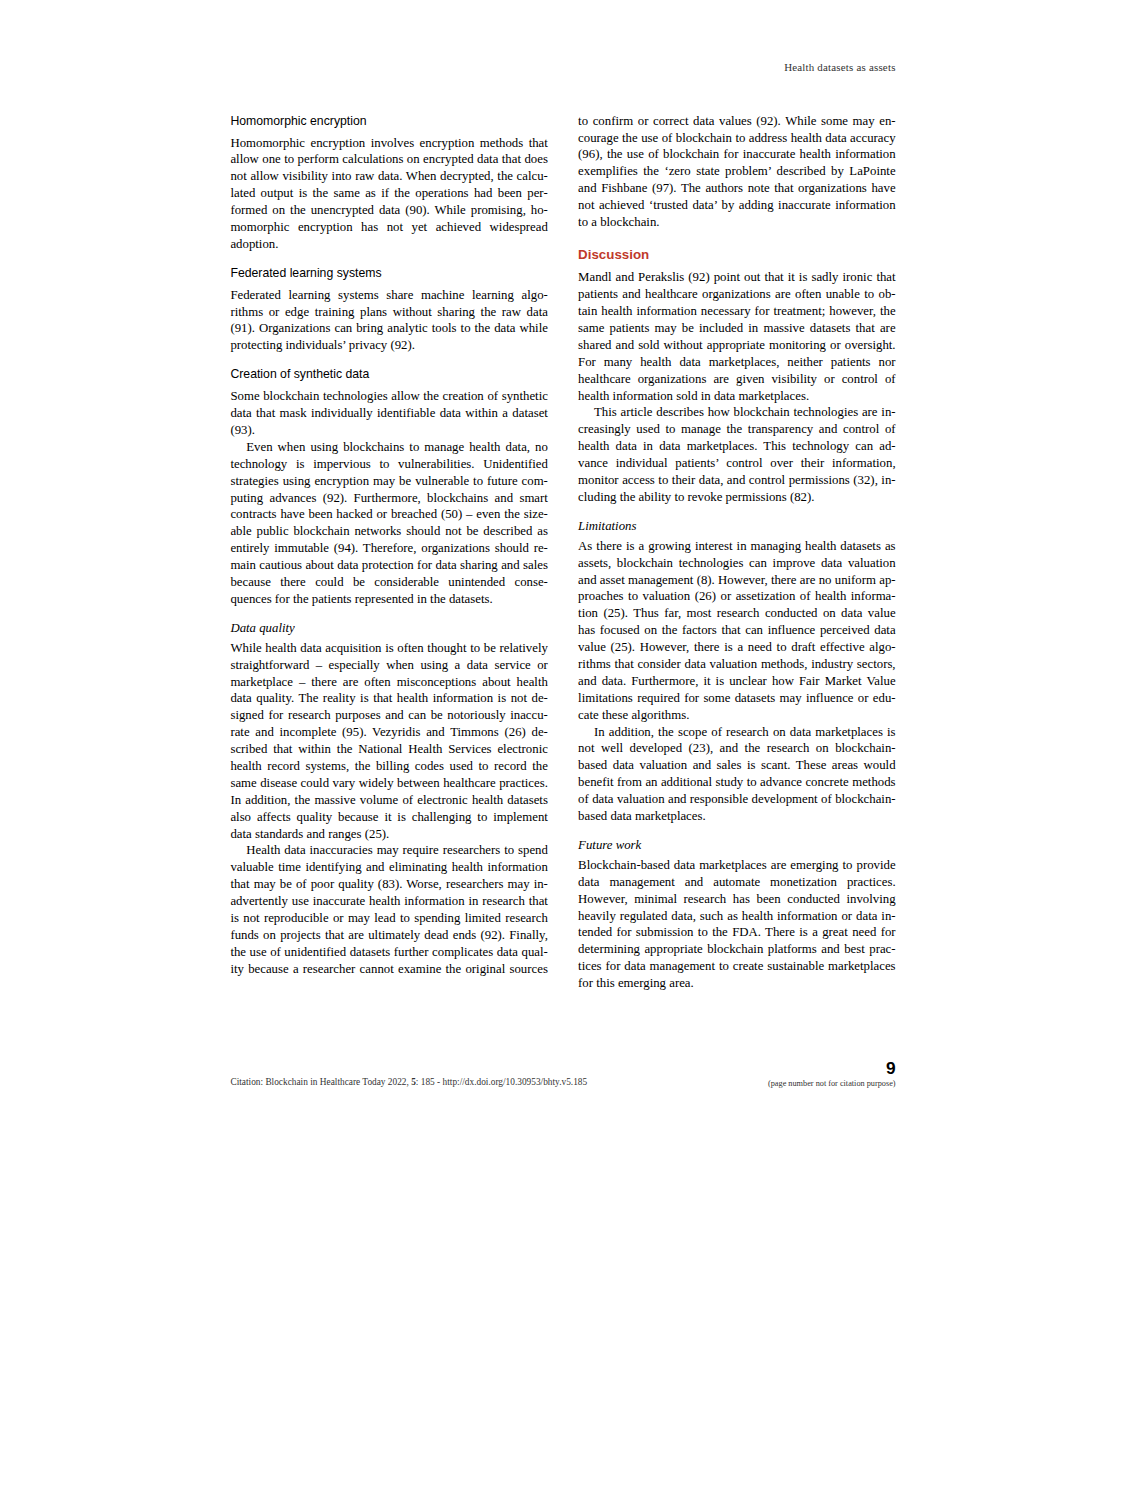Health datasets as assets
Homomorphic encryption
Homomorphic encryption involves encryption methods that allow one to perform calculations on encrypted data that does not allow visibility into raw data. When decrypted, the calculated output is the same as if the operations had been performed on the unencrypted data (90). While promising, homomorphic encryption has not yet achieved widespread adoption.
Federated learning systems
Federated learning systems share machine learning algorithms or edge training plans without sharing the raw data (91). Organizations can bring analytic tools to the data while protecting individuals’ privacy (92).
Creation of synthetic data
Some blockchain technologies allow the creation of synthetic data that mask individually identifiable data within a dataset (93).
Even when using blockchains to manage health data, no technology is impervious to vulnerabilities. Unidentified strategies using encryption may be vulnerable to future computing advances (92). Furthermore, blockchains and smart contracts have been hacked or breached (50) – even the sizeable public blockchain networks should not be described as entirely immutable (94). Therefore, organizations should remain cautious about data protection for data sharing and sales because there could be considerable unintended consequences for the patients represented in the datasets.
Data quality
While health data acquisition is often thought to be relatively straightforward – especially when using a data service or marketplace – there are often misconceptions about health data quality. The reality is that health information is not designed for research purposes and can be notoriously inaccurate and incomplete (95). Vezyridis and Timmons (26) described that within the National Health Services electronic health record systems, the billing codes used to record the same disease could vary widely between healthcare practices. In addition, the massive volume of electronic health datasets also affects quality because it is challenging to implement data standards and ranges (25).
Health data inaccuracies may require researchers to spend valuable time identifying and eliminating health information that may be of poor quality (83). Worse, researchers may inadvertently use inaccurate health information in research that is not reproducible or may lead to spending limited research funds on projects that are ultimately dead ends (92). Finally, the use of unidentified datasets further complicates data quality because a researcher cannot examine the original sources to confirm or correct data values (92). While some may encourage the use of blockchain to address health data accuracy (96), the use of blockchain for inaccurate health information exemplifies the ‘zero state problem’ described by LaPointe and Fishbane (97). The authors note that organizations have not achieved ‘trusted data’ by adding inaccurate information to a blockchain.
Discussion
Mandl and Perakslis (92) point out that it is sadly ironic that patients and healthcare organizations are often unable to obtain health information necessary for treatment; however, the same patients may be included in massive datasets that are shared and sold without appropriate monitoring or oversight. For many health data marketplaces, neither patients nor healthcare organizations are given visibility or control of health information sold in data marketplaces.
This article describes how blockchain technologies are increasingly used to manage the transparency and control of health data in data marketplaces. This technology can advance individual patients’ control over their information, monitor access to their data, and control permissions (32), including the ability to revoke permissions (82).
Limitations
As there is a growing interest in managing health datasets as assets, blockchain technologies can improve data valuation and asset management (8). However, there are no uniform approaches to valuation (26) or assetization of health information (25). Thus far, most research conducted on data value has focused on the factors that can influence perceived data value (25). However, there is a need to draft effective algorithms that consider data valuation methods, industry sectors, and data. Furthermore, it is unclear how Fair Market Value limitations required for some datasets may influence or educate these algorithms.
In addition, the scope of research on data marketplaces is not well developed (23), and the research on blockchain-based data valuation and sales is scant. These areas would benefit from an additional study to advance concrete methods of data valuation and responsible development of blockchain-based data marketplaces.
Future work
Blockchain-based data marketplaces are emerging to provide data management and automate monetization practices. However, minimal research has been conducted involving heavily regulated data, such as health information or data intended for submission to the FDA. There is a great need for determining appropriate blockchain platforms and best practices for data management to create sustainable marketplaces for this emerging area.
Citation: Blockchain in Healthcare Today 2022, 5: 185 - http://dx.doi.org/10.30953/bhty.v5.185
9 (page number not for citation purpose)